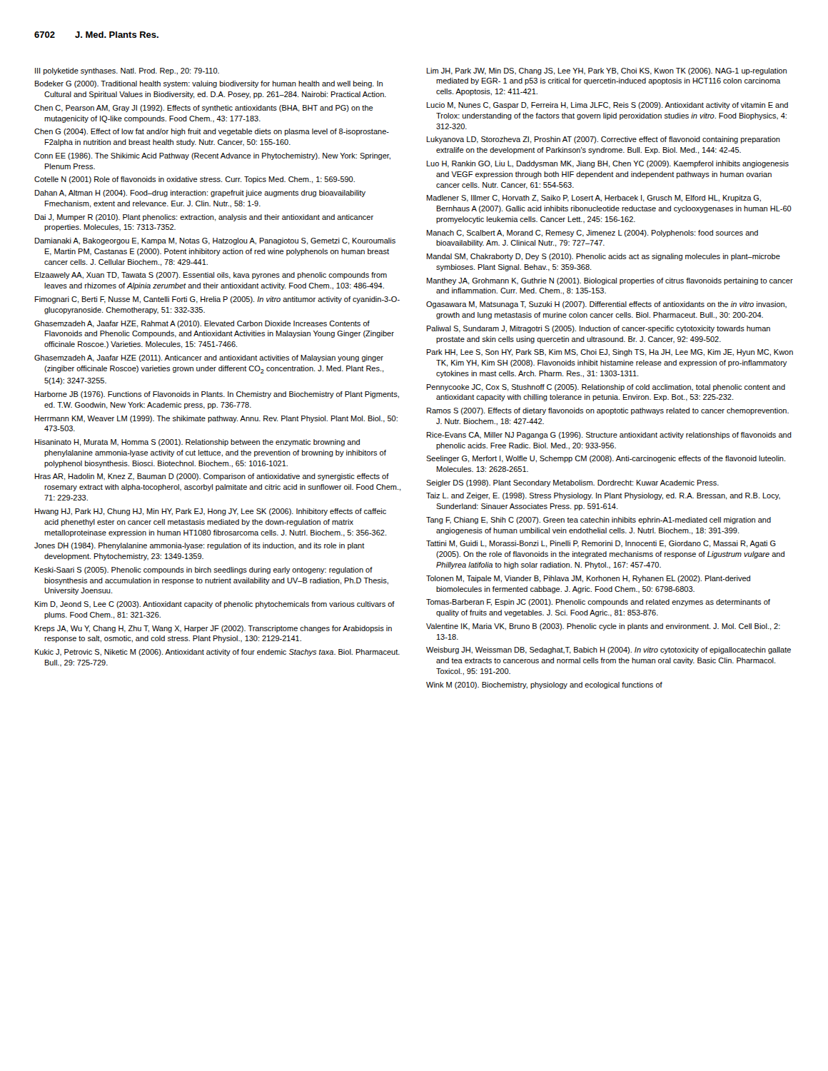6702 J. Med. Plants Res.
III polyketide synthases. Natl. Prod. Rep., 20: 79-110.
Bodeker G (2000). Traditional health system: valuing biodiversity for human health and well being. In Cultural and Spiritual Values in Biodiversity, ed. D.A. Posey, pp. 261–284. Nairobi: Practical Action.
Chen C, Pearson AM, Gray JI (1992). Effects of synthetic antioxidants (BHA, BHT and PG) on the mutagenicity of IQ-like compounds. Food Chem., 43: 177-183.
Chen G (2004). Effect of low fat and/or high fruit and vegetable diets on plasma level of 8-isoprostane-F2alpha in nutrition and breast health study. Nutr. Cancer, 50: 155-160.
Conn EE (1986). The Shikimic Acid Pathway (Recent Advance in Phytochemistry). New York: Springer, Plenum Press.
Cotelle N (2001) Role of flavonoids in oxidative stress. Curr. Topics Med. Chem., 1: 569-590.
Dahan A, Altman H (2004). Food–drug interaction: grapefruit juice augments drug bioavailability Fmechanism, extent and relevance. Eur. J. Clin. Nutr., 58: 1-9.
Dai J, Mumper R (2010). Plant phenolics: extraction, analysis and their antioxidant and anticancer properties. Molecules, 15: 7313-7352.
Damianaki A, Bakogeorgou E, Kampa M, Notas G, Hatzoglou A, Panagiotou S, Gemetzi C, Kouroumalis E, Martin PM, Castanas E (2000). Potent inhibitory action of red wine polyphenols on human breast cancer cells. J. Cellular Biochem., 78: 429-441.
Elzaawely AA, Xuan TD, Tawata S (2007). Essential oils, kava pyrones and phenolic compounds from leaves and rhizomes of Alpinia zerumbet and their antioxidant activity. Food Chem., 103: 486-494.
Fimognari C, Berti F, Nusse M, Cantelli Forti G, Hrelia P (2005). In vitro antitumor activity of cyanidin-3-O-glucopyranoside. Chemotherapy, 51: 332-335.
Ghasemzadeh A, Jaafar HZE, Rahmat A (2010). Elevated Carbon Dioxide Increases Contents of Flavonoids and Phenolic Compounds, and Antioxidant Activities in Malaysian Young Ginger (Zingiber officinale Roscoe.) Varieties. Molecules, 15: 7451-7466.
Ghasemzadeh A, Jaafar HZE (2011). Anticancer and antioxidant activities of Malaysian young ginger (zingiber officinale Roscoe) varieties grown under different CO2 concentration. J. Med. Plant Res., 5(14): 3247-3255.
Harborne JB (1976). Functions of Flavonoids in Plants. In Chemistry and Biochemistry of Plant Pigments, ed. T.W. Goodwin, New York: Academic press, pp. 736-778.
Herrmann KM, Weaver LM (1999). The shikimate pathway. Annu. Rev. Plant Physiol. Plant Mol. Biol., 50: 473-503.
Hisaninato H, Murata M, Homma S (2001). Relationship between the enzymatic browning and phenylalanine ammonia-lyase activity of cut lettuce, and the prevention of browning by inhibitors of polyphenol biosynthesis. Biosci. Biotechnol. Biochem., 65: 1016-1021.
Hras AR, Hadolin M, Knez Z, Bauman D (2000). Comparison of antioxidative and synergistic effects of rosemary extract with alpha-tocopherol, ascorbyl palmitate and citric acid in sunflower oil. Food Chem., 71: 229-233.
Hwang HJ, Park HJ, Chung HJ, Min HY, Park EJ, Hong JY, Lee SK (2006). Inhibitory effects of caffeic acid phenethyl ester on cancer cell metastasis mediated by the down-regulation of matrix metalloproteinase expression in human HT1080 fibrosarcoma cells. J. Nutrl. Biochem., 5: 356-362.
Jones DH (1984). Phenylalanine ammonia-lyase: regulation of its induction, and its role in plant development. Phytochemistry, 23: 1349-1359.
Keski-Saari S (2005). Phenolic compounds in birch seedlings during early ontogeny: regulation of biosynthesis and accumulation in response to nutrient availability and UV–B radiation, Ph.D Thesis, University Joensuu.
Kim D, Jeond S, Lee C (2003). Antioxidant capacity of phenolic phytochemicals from various cultivars of plums. Food Chem., 81: 321-326.
Kreps JA, Wu Y, Chang H, Zhu T, Wang X, Harper JF (2002). Transcriptome changes for Arabidopsis in response to salt, osmotic, and cold stress. Plant Physiol., 130: 2129-2141.
Kukic J, Petrovic S, Niketic M (2006). Antioxidant activity of four endemic Stachys taxa. Biol. Pharmaceut. Bull., 29: 725-729.
Lim JH, Park JW, Min DS, Chang JS, Lee YH, Park YB, Choi KS, Kwon TK (2006). NAG-1 up-regulation mediated by EGR- 1 and p53 is critical for quercetin-induced apoptosis in HCT116 colon carcinoma cells. Apoptosis, 12: 411-421.
Lucio M, Nunes C, Gaspar D, Ferreira H, Lima JLFC, Reis S (2009). Antioxidant activity of vitamin E and Trolox: understanding of the factors that govern lipid peroxidation studies in vitro. Food Biophysics, 4: 312-320.
Lukyanova LD, Storozheva ZI, Proshin AT (2007). Corrective effect of flavonoid containing preparation extralife on the development of Parkinson's syndrome. Bull. Exp. Biol. Med., 144: 42-45.
Luo H, Rankin GO, Liu L, Daddysman MK, Jiang BH, Chen YC (2009). Kaempferol inhibits angiogenesis and VEGF expression through both HIF dependent and independent pathways in human ovarian cancer cells. Nutr. Cancer, 61: 554-563.
Madlener S, Illmer C, Horvath Z, Saiko P, Losert A, Herbacek I, Grusch M, Elford HL, Krupitza G, Bernhaus A (2007). Gallic acid inhibits ribonucleotide reductase and cyclooxygenases in human HL-60 promyelocytic leukemia cells. Cancer Lett., 245: 156-162.
Manach C, Scalbert A, Morand C, Remesy C, Jimenez L (2004). Polyphenols: food sources and bioavailability. Am. J. Clinical Nutr., 79: 727–747.
Mandal SM, Chakraborty D, Dey S (2010). Phenolic acids act as signaling molecules in plant–microbe symbioses. Plant Signal. Behav., 5: 359-368.
Manthey JA, Grohmann K, Guthrie N (2001). Biological properties of citrus flavonoids pertaining to cancer and inflammation. Curr. Med. Chem., 8: 135-153.
Ogasawara M, Matsunaga T, Suzuki H (2007). Differential effects of antioxidants on the in vitro invasion, growth and lung metastasis of murine colon cancer cells. Biol. Pharmaceut. Bull., 30: 200-204.
Paliwal S, Sundaram J, Mitragotri S (2005). Induction of cancer-specific cytotoxicity towards human prostate and skin cells using quercetin and ultrasound. Br. J. Cancer, 92: 499-502.
Park HH, Lee S, Son HY, Park SB, Kim MS, Choi EJ, Singh TS, Ha JH, Lee MG, Kim JE, Hyun MC, Kwon TK, Kim YH, Kim SH (2008). Flavonoids inhibit histamine release and expression of pro-inflammatory cytokines in mast cells. Arch. Pharm. Res., 31: 1303-1311.
Pennycooke JC, Cox S, Stushnoff C (2005). Relationship of cold acclimation, total phenolic content and antioxidant capacity with chilling tolerance in petunia. Environ. Exp. Bot., 53: 225-232.
Ramos S (2007). Effects of dietary flavonoids on apoptotic pathways related to cancer chemoprevention. J. Nutr. Biochem., 18: 427-442.
Rice-Evans CA, Miller NJ Paganga G (1996). Structure antioxidant activity relationships of flavonoids and phenolic acids. Free Radic. Biol. Med., 20: 933-956.
Seelinger G, Merfort I, Wolfle U, Schempp CM (2008). Anti-carcinogenic effects of the flavonoid luteolin. Molecules. 13: 2628-2651.
Seigler DS (1998). Plant Secondary Metabolism. Dordrecht: Kuwar Academic Press.
Taiz L. and Zeiger, E. (1998). Stress Physiology. In Plant Physiology, ed. R.A. Bressan, and R.B. Locy, Sunderland: Sinauer Associates Press. pp. 591-614.
Tang F, Chiang E, Shih C (2007). Green tea catechin inhibits ephrin-A1-mediated cell migration and angiogenesis of human umbilical vein endothelial cells. J. Nutrl. Biochem., 18: 391-399.
Tattini M, Guidi L, Morassi-Bonzi L, Pinelli P, Remorini D, Innocenti E, Giordano C, Massai R, Agati G (2005). On the role of flavonoids in the integrated mechanisms of response of Ligustrum vulgare and Phillyrea latifolia to high solar radiation. N. Phytol., 167: 457-470.
Tolonen M, Taipale M, Viander B, Pihlava JM, Korhonen H, Ryhanen EL (2002). Plant-derived biomolecules in fermented cabbage. J. Agric. Food Chem., 50: 6798-6803.
Tomas-Barberan F, Espin JC (2001). Phenolic compounds and related enzymes as determinants of quality of fruits and vegetables. J. Sci. Food Agric., 81: 853-876.
Valentine IK, Maria VK, Bruno B (2003). Phenolic cycle in plants and environment. J. Mol. Cell Biol., 2: 13-18.
Weisburg JH, Weissman DB, Sedaghat,T, Babich H (2004). In vitro cytotoxicity of epigallocatechin gallate and tea extracts to cancerous and normal cells from the human oral cavity. Basic Clin. Pharmacol. Toxicol., 95: 191-200.
Wink M (2010). Biochemistry, physiology and ecological functions of